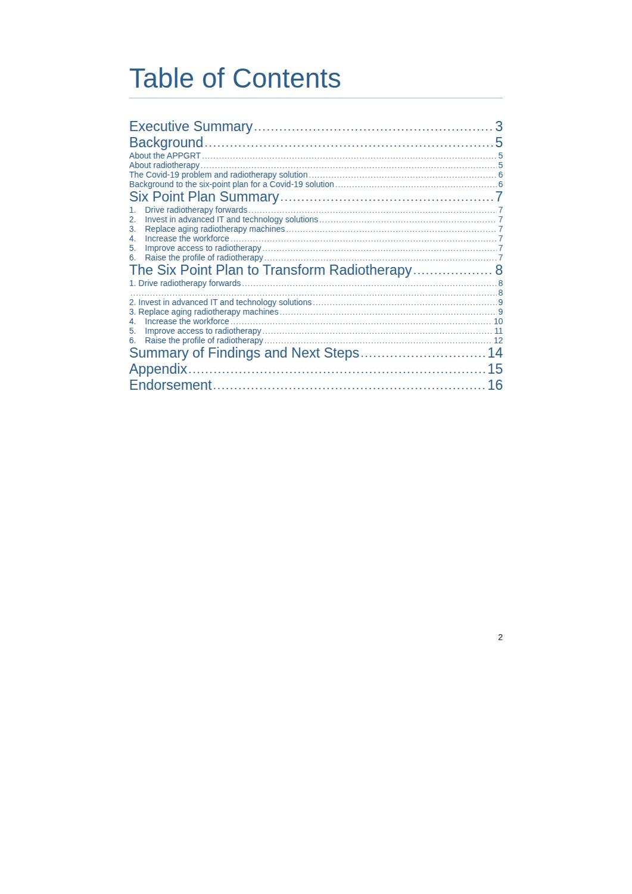Table of Contents
Executive Summary.......................................................................................................................................................... 3
Background.......................................................................................................................................................... 5
About the APPGRT.......................................................................................................................................................... 5
About radiotherapy.......................................................................................................................................................... 5
The Covid-19 problem and radiotherapy solution.......................................................................................................................................................... 6
Background to the six-point plan for a Covid-19 solution.......................................................................................................................................................... 6
Six Point Plan Summary.......................................................................................................................................................... 7
1. Drive radiotherapy forwards.......................................................................................................................................................... 7
2. Invest in advanced IT and technology solutions.......................................................................................................................................................... 7
3. Replace aging radiotherapy machines.......................................................................................................................................................... 7
4. Increase the workforce.......................................................................................................................................................... 7
5. Improve access to radiotherapy.......................................................................................................................................................... 7
6. Raise the profile of radiotherapy.......................................................................................................................................................... 7
The Six Point Plan to Transform Radiotherapy.......................................................................................................................................................... 8
1. Drive radiotherapy forwards.......................................................................................................................................................... 8
.......................................................................................................................................................... 8
2. Invest in advanced IT and technology solutions.......................................................................................................................................................... 9
3. Replace aging radiotherapy machines.......................................................................................................................................................... 9
4. Increase the workforce.......................................................................................................................................................... 10
5. Improve access to radiotherapy.......................................................................................................................................................... 11
6. Raise the profile of radiotherapy.......................................................................................................................................................... 12
Summary of Findings and Next Steps.......................................................................................................................................................... 14
Appendix.......................................................................................................................................................... 15
Endorsement.......................................................................................................................................................... 16
2